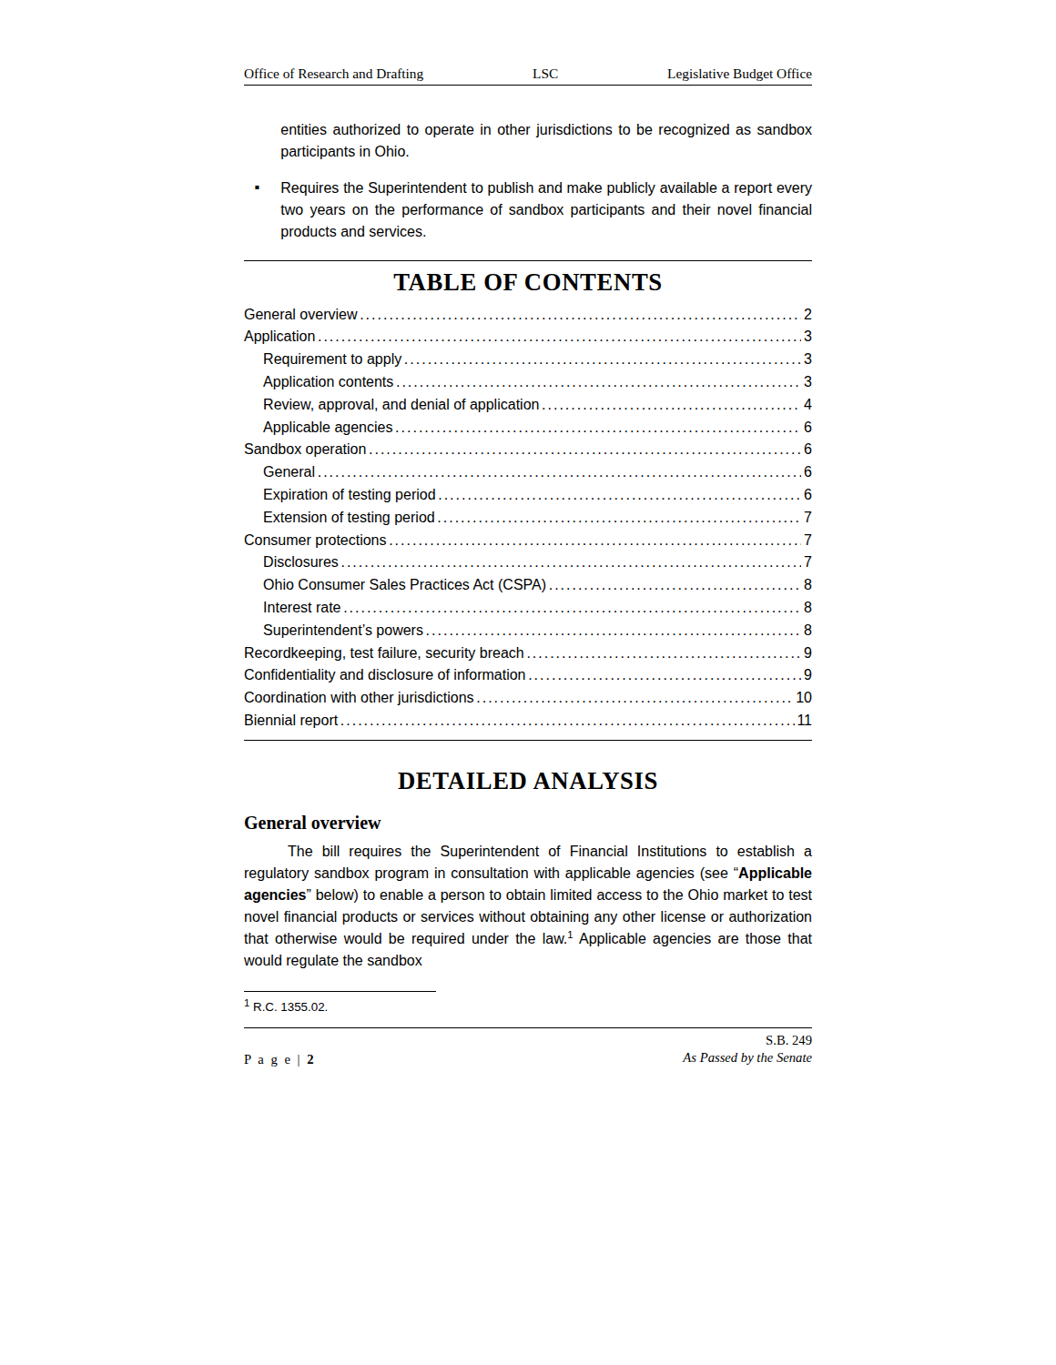Office of Research and Drafting
LSC
Legislative Budget Office
entities authorized to operate in other jurisdictions to be recognized as sandbox participants in Ohio.
Requires the Superintendent to publish and make publicly available a report every two years on the performance of sandbox participants and their novel financial products and services.
TABLE OF CONTENTS
General overview........................................................................................................................... 2
Application..................................................................................................................................... 3
Requirement to apply................................................................................................................. 3
Application contents.................................................................................................................. 3
Review, approval, and denial of application........................................................................... 4
Applicable agencies................................................................................................................... 6
Sandbox operation....................................................................................................................... 6
General..................................................................................................................................... 6
Expiration of testing period..................................................................................................... 6
Extension of testing period..................................................................................................... 7
Consumer protections.................................................................................................................. 7
Disclosures............................................................................................................................... 7
Ohio Consumer Sales Practices Act (CSPA).............................................................................. 8
Interest rate............................................................................................................................. 8
Superintendent’s powers............................................................................................................. 8
Recordkeeping, test failure, security breach................................................................................. 9
Confidentiality and disclosure of information............................................................................... 9
Coordination with other jurisdictions......................................................................................... 10
Biennial report......................................................................................................................... 11
DETAILED ANALYSIS
General overview
The bill requires the Superintendent of Financial Institutions to establish a regulatory sandbox program in consultation with applicable agencies (see “Applicable agencies” below) to enable a person to obtain limited access to the Ohio market to test novel financial products or services without obtaining any other license or authorization that otherwise would be required under the law.1 Applicable agencies are those that would regulate the sandbox
1 R.C. 1355.02.
P a g e | 2
S.B. 249
As Passed by the Senate